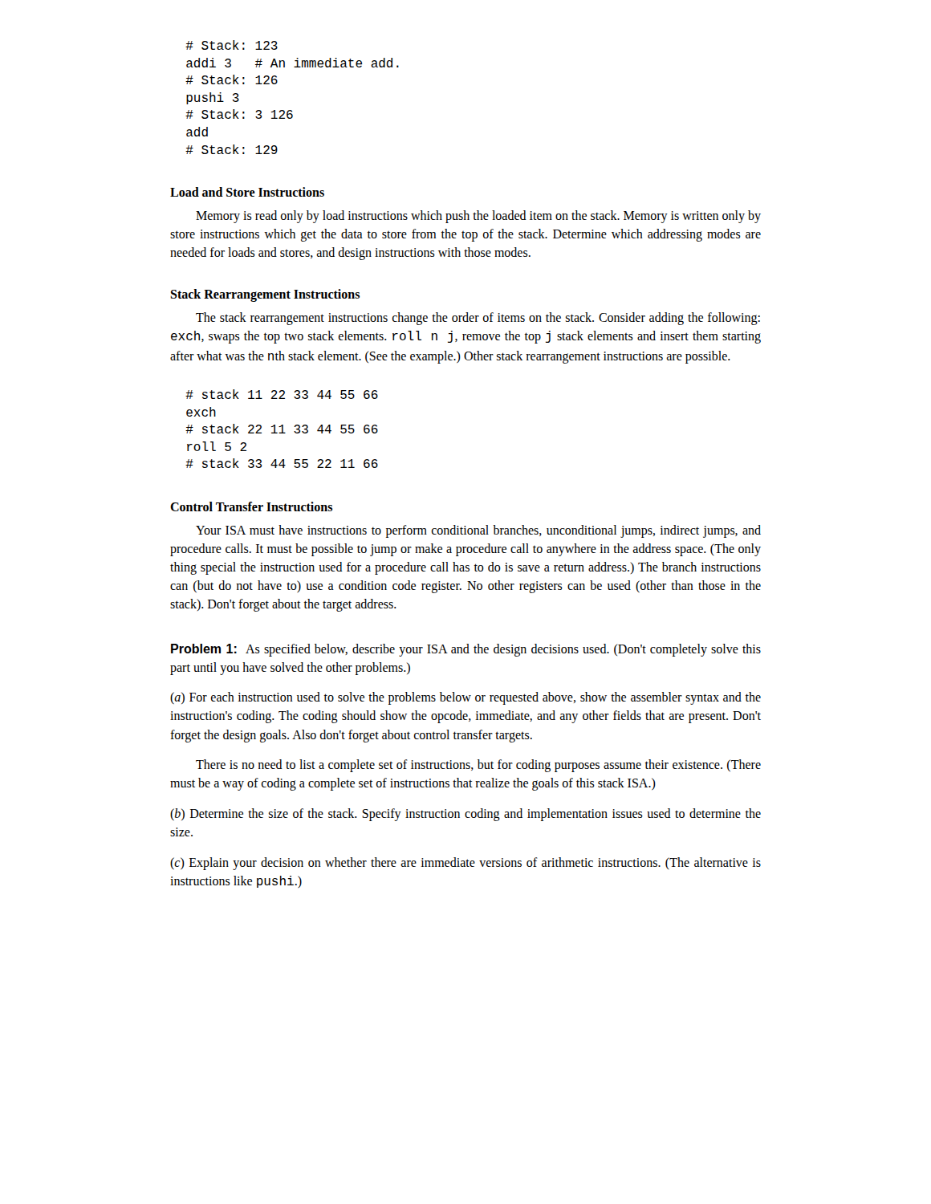# Stack: 123
addi 3   # An immediate add.
# Stack: 126
pushi 3
# Stack: 3 126
add
# Stack: 129
Load and Store Instructions
Memory is read only by load instructions which push the loaded item on the stack. Memory is written only by store instructions which get the data to store from the top of the stack. Determine which addressing modes are needed for loads and stores, and design instructions with those modes.
Stack Rearrangement Instructions
The stack rearrangement instructions change the order of items on the stack. Consider adding the following: exch, swaps the top two stack elements. roll n j, remove the top j stack elements and insert them starting after what was the nth stack element. (See the example.) Other stack rearrangement instructions are possible.
# stack 11 22 33 44 55 66
exch
# stack 22 11 33 44 55 66
roll 5 2
# stack 33 44 55 22 11 66
Control Transfer Instructions
Your ISA must have instructions to perform conditional branches, unconditional jumps, indirect jumps, and procedure calls. It must be possible to jump or make a procedure call to anywhere in the address space. (The only thing special the instruction used for a procedure call has to do is save a return address.) The branch instructions can (but do not have to) use a condition code register. No other registers can be used (other than those in the stack). Don't forget about the target address.
Problem 1: As specified below, describe your ISA and the design decisions used. (Don't completely solve this part until you have solved the other problems.)
(a) For each instruction used to solve the problems below or requested above, show the assembler syntax and the instruction's coding. The coding should show the opcode, immediate, and any other fields that are present. Don't forget the design goals. Also don't forget about control transfer targets.
There is no need to list a complete set of instructions, but for coding purposes assume their existence. (There must be a way of coding a complete set of instructions that realize the goals of this stack ISA.)
(b) Determine the size of the stack. Specify instruction coding and implementation issues used to determine the size.
(c) Explain your decision on whether there are immediate versions of arithmetic instructions. (The alternative is instructions like pushi.)